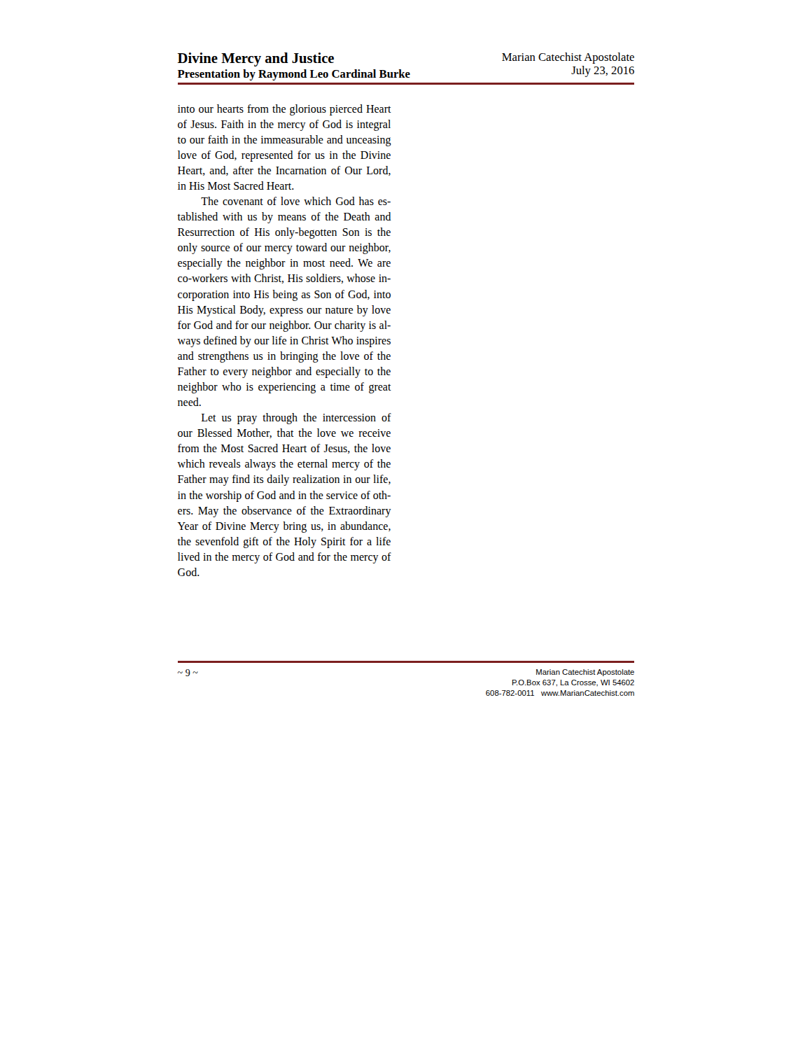| Divine Mercy and Justice Presentation by Raymond Leo Cardinal Burke | Marian Catechist Apostolate July 23, 2016 |
into our hearts from the glorious pierced Heart of Jesus. Faith in the mercy of God is integral to our faith in the immeasurable and unceasing love of God, represented for us in the Divine Heart, and, after the Incarnation of Our Lord, in His Most Sacred Heart.
The covenant of love which God has established with us by means of the Death and Resurrection of His only-begotten Son is the only source of our mercy toward our neighbor, especially the neighbor in most need. We are co-workers with Christ, His soldiers, whose incorporation into His being as Son of God, into His Mystical Body, express our nature by love for God and for our neighbor. Our charity is always defined by our life in Christ Who inspires and strengthens us in bringing the love of the Father to every neighbor and especially to the neighbor who is experiencing a time of great need.
Let us pray through the intercession of our Blessed Mother, that the love we receive from the Most Sacred Heart of Jesus, the love which reveals always the eternal mercy of the Father may find its daily realization in our life, in the worship of God and in the service of others. May the observance of the Extraordinary Year of Divine Mercy bring us, in abundance, the sevenfold gift of the Holy Spirit for a life lived in the mercy of God and for the mercy of God.
| ~ 9 ~ | Marian Catechist Apostolate P.O.Box 637, La Crosse, WI 54602 608-782-0011 www.MarianCatechist.com |